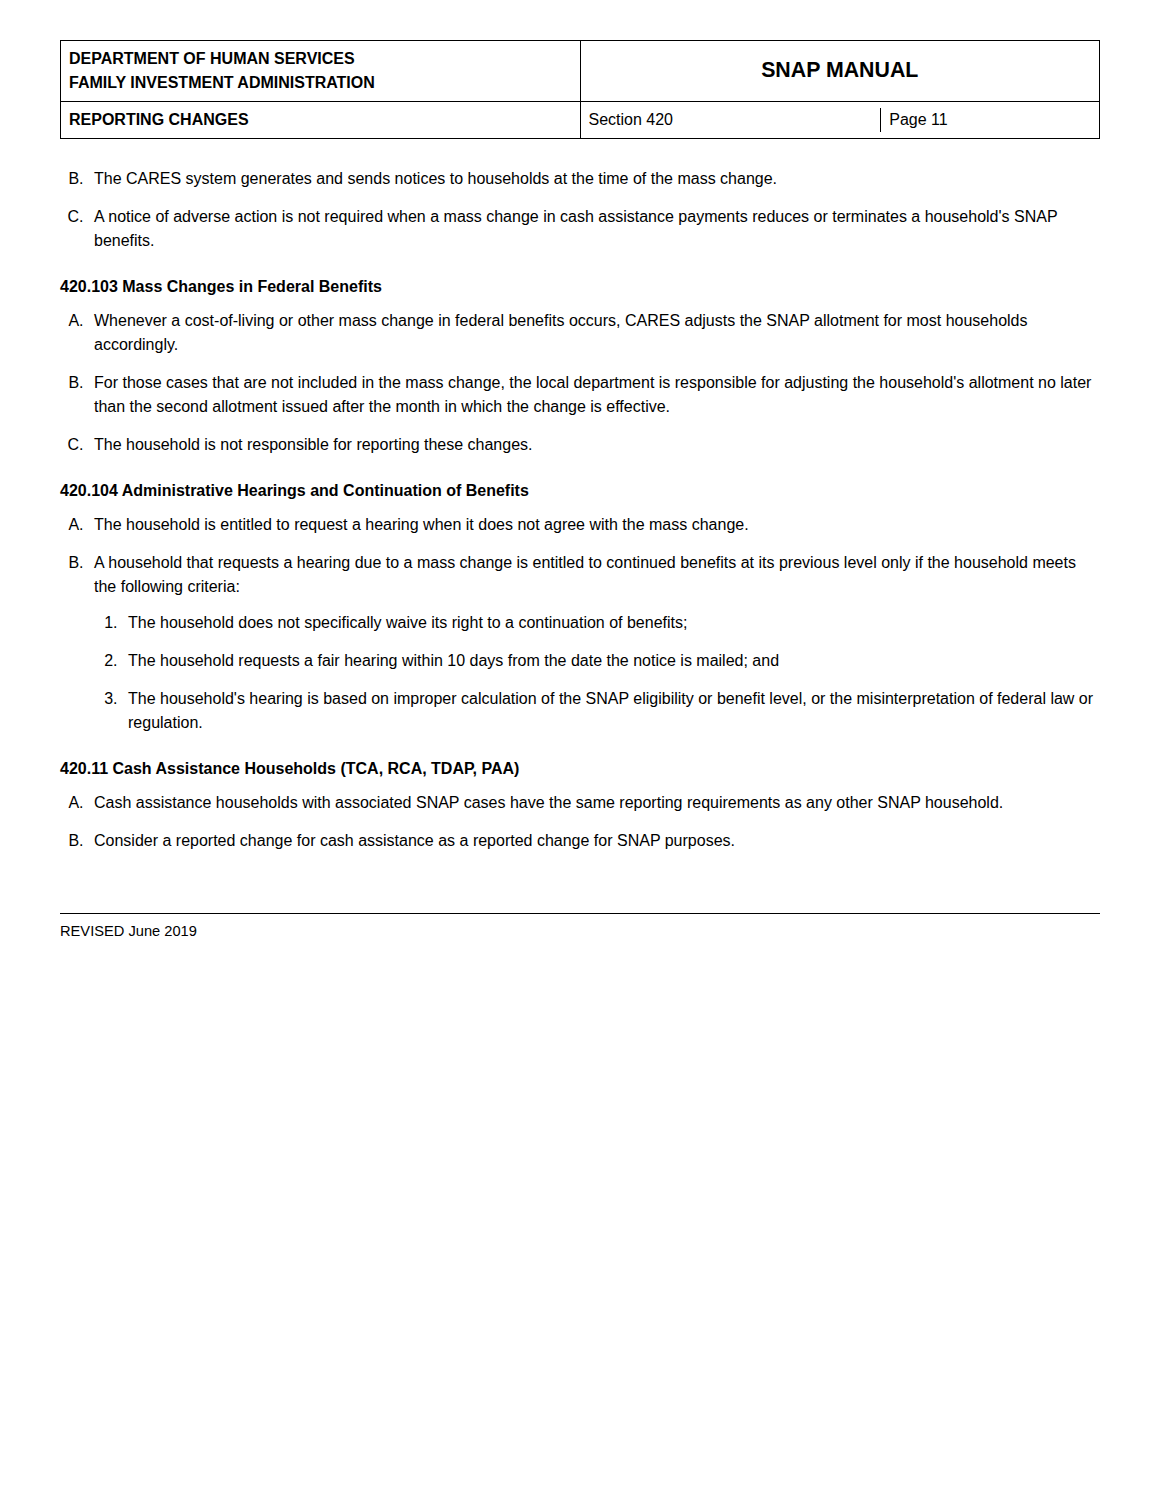| Department of Human Services Family Investment Administration | SNAP MANUAL |
| Reporting Changes | / Section 420 / Page 11 / |
The CARES system generates and sends notices to households at the time of the mass change.
A notice of adverse action is not required when a mass change in cash assistance payments reduces or terminates a household's SNAP benefits.
420.103 Mass Changes in Federal Benefits
Whenever a cost-of-living or other mass change in federal benefits occurs, CARES adjusts the SNAP allotment for most households accordingly.
For those cases that are not included in the mass change, the local department is responsible for adjusting the household's allotment no later than the second allotment issued after the month in which the change is effective.
The household is not responsible for reporting these changes.
420.104 Administrative Hearings and Continuation of Benefits
The household is entitled to request a hearing when it does not agree with the mass change.
A household that requests a hearing due to a mass change is entitled to continued benefits at its previous level only if the household meets the following criteria:
The household does not specifically waive its right to a continuation of benefits;
The household requests a fair hearing within 10 days from the date the notice is mailed; and
The household's hearing is based on improper calculation of the SNAP eligibility or benefit level, or the misinterpretation of federal law or regulation.
420.11 Cash Assistance Households (TCA, RCA, TDAP, PAA)
Cash assistance households with associated SNAP cases have the same reporting requirements as any other SNAP household.
Consider a reported change for cash assistance as a reported change for SNAP purposes.
REVISED June 2019